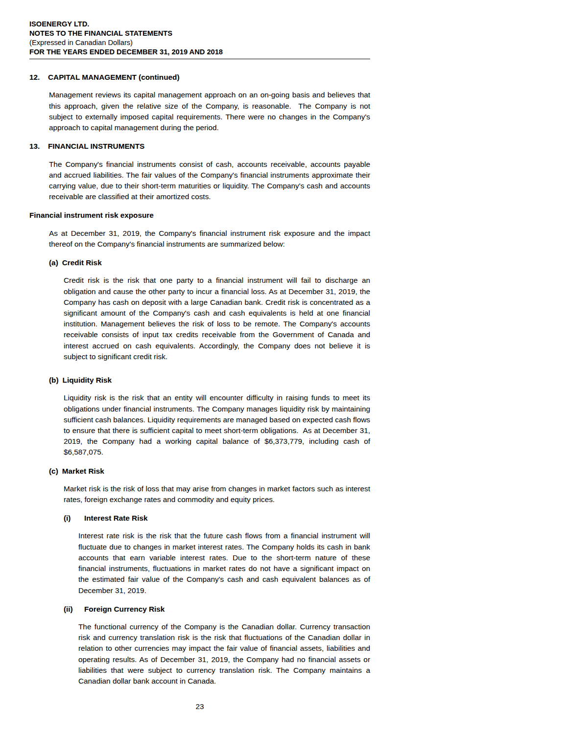ISOENERGY LTD.
NOTES TO THE FINANCIAL STATEMENTS
(Expressed in Canadian Dollars)
FOR THE YEARS ENDED DECEMBER 31, 2019 AND 2018
12. CAPITAL MANAGEMENT (continued)
Management reviews its capital management approach on an on-going basis and believes that this approach, given the relative size of the Company, is reasonable. The Company is not subject to externally imposed capital requirements. There were no changes in the Company's approach to capital management during the period.
13. FINANCIAL INSTRUMENTS
The Company's financial instruments consist of cash, accounts receivable, accounts payable and accrued liabilities. The fair values of the Company's financial instruments approximate their carrying value, due to their short-term maturities or liquidity. The Company's cash and accounts receivable are classified at their amortized costs.
Financial instrument risk exposure
As at December 31, 2019, the Company's financial instrument risk exposure and the impact thereof on the Company's financial instruments are summarized below:
(a) Credit Risk
Credit risk is the risk that one party to a financial instrument will fail to discharge an obligation and cause the other party to incur a financial loss. As at December 31, 2019, the Company has cash on deposit with a large Canadian bank. Credit risk is concentrated as a significant amount of the Company's cash and cash equivalents is held at one financial institution. Management believes the risk of loss to be remote. The Company's accounts receivable consists of input tax credits receivable from the Government of Canada and interest accrued on cash equivalents. Accordingly, the Company does not believe it is subject to significant credit risk.
(b) Liquidity Risk
Liquidity risk is the risk that an entity will encounter difficulty in raising funds to meet its obligations under financial instruments. The Company manages liquidity risk by maintaining sufficient cash balances. Liquidity requirements are managed based on expected cash flows to ensure that there is sufficient capital to meet short-term obligations. As at December 31, 2019, the Company had a working capital balance of $6,373,779, including cash of $6,587,075.
(c) Market Risk
Market risk is the risk of loss that may arise from changes in market factors such as interest rates, foreign exchange rates and commodity and equity prices.
(i) Interest Rate Risk
Interest rate risk is the risk that the future cash flows from a financial instrument will fluctuate due to changes in market interest rates. The Company holds its cash in bank accounts that earn variable interest rates. Due to the short-term nature of these financial instruments, fluctuations in market rates do not have a significant impact on the estimated fair value of the Company's cash and cash equivalent balances as of December 31, 2019.
(ii) Foreign Currency Risk
The functional currency of the Company is the Canadian dollar. Currency transaction risk and currency translation risk is the risk that fluctuations of the Canadian dollar in relation to other currencies may impact the fair value of financial assets, liabilities and operating results. As of December 31, 2019, the Company had no financial assets or liabilities that were subject to currency translation risk. The Company maintains a Canadian dollar bank account in Canada.
23